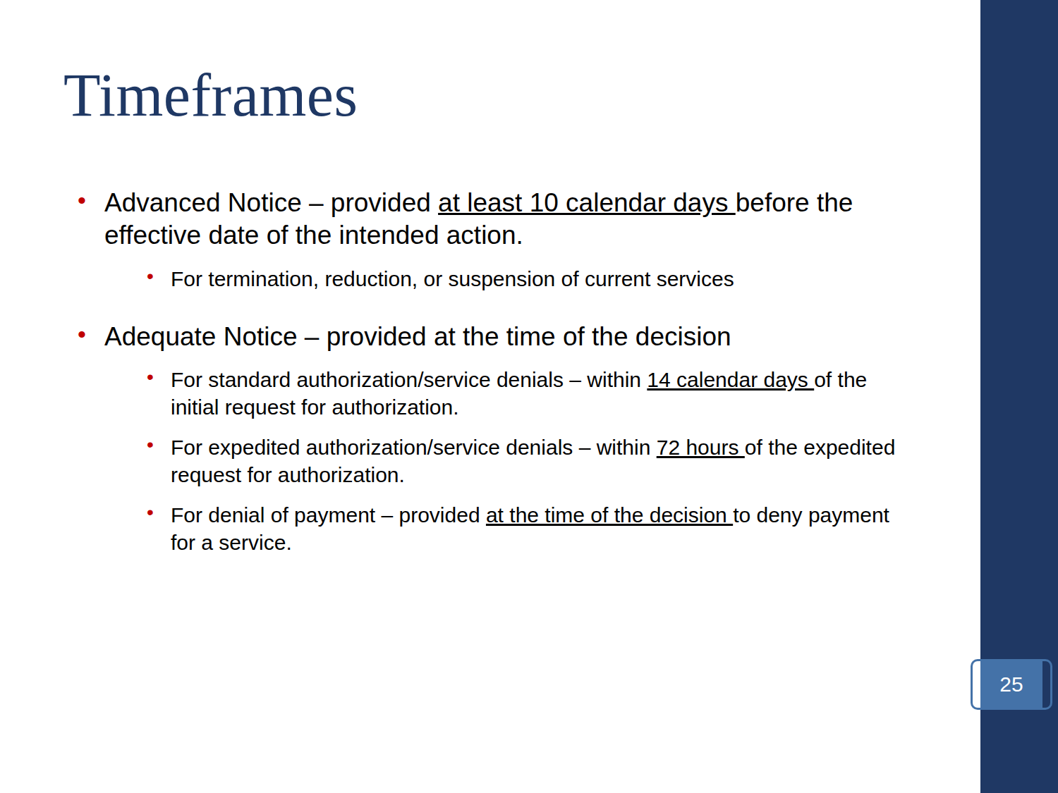Timeframes
Advanced Notice – provided at least 10 calendar days before the effective date of the intended action.
For termination, reduction, or suspension of current services
Adequate Notice – provided at the time of the decision
For standard authorization/service denials – within 14 calendar days of the initial request for authorization.
For expedited authorization/service denials – within 72 hours of the expedited request for authorization.
For denial of payment – provided at the time of the decision to deny payment for a service.
25